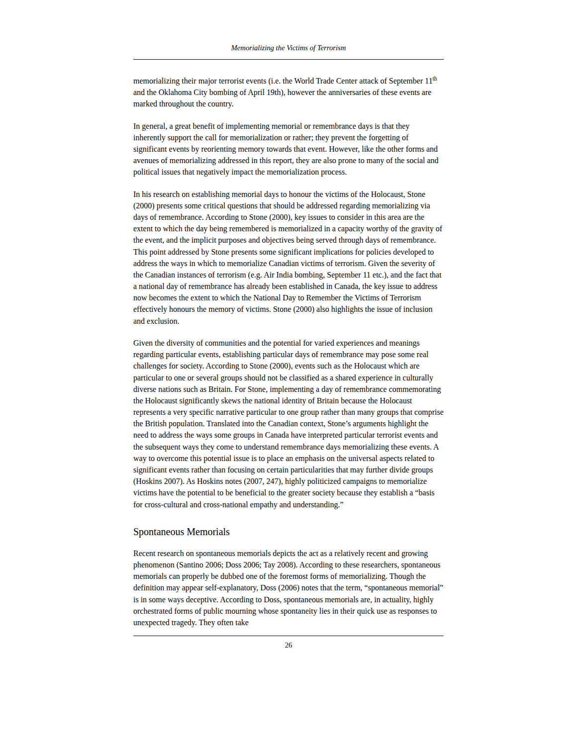Memorializing the Victims of Terrorism
memorializing their major terrorist events (i.e. the World Trade Center attack of September 11th and the Oklahoma City bombing of April 19th), however the anniversaries of these events are marked throughout the country.
In general, a great benefit of implementing memorial or remembrance days is that they inherently support the call for memorialization or rather; they prevent the forgetting of significant events by reorienting memory towards that event. However, like the other forms and avenues of memorializing addressed in this report, they are also prone to many of the social and political issues that negatively impact the memorialization process.
In his research on establishing memorial days to honour the victims of the Holocaust, Stone (2000) presents some critical questions that should be addressed regarding memorializing via days of remembrance. According to Stone (2000), key issues to consider in this area are the extent to which the day being remembered is memorialized in a capacity worthy of the gravity of the event, and the implicit purposes and objectives being served through days of remembrance. This point addressed by Stone presents some significant implications for policies developed to address the ways in which to memorialize Canadian victims of terrorism. Given the severity of the Canadian instances of terrorism (e.g. Air India bombing, September 11 etc.), and the fact that a national day of remembrance has already been established in Canada, the key issue to address now becomes the extent to which the National Day to Remember the Victims of Terrorism effectively honours the memory of victims. Stone (2000) also highlights the issue of inclusion and exclusion.
Given the diversity of communities and the potential for varied experiences and meanings regarding particular events, establishing particular days of remembrance may pose some real challenges for society. According to Stone (2000), events such as the Holocaust which are particular to one or several groups should not be classified as a shared experience in culturally diverse nations such as Britain. For Stone, implementing a day of remembrance commemorating the Holocaust significantly skews the national identity of Britain because the Holocaust represents a very specific narrative particular to one group rather than many groups that comprise the British population. Translated into the Canadian context, Stone’s arguments highlight the need to address the ways some groups in Canada have interpreted particular terrorist events and the subsequent ways they come to understand remembrance days memorializing these events. A way to overcome this potential issue is to place an emphasis on the universal aspects related to significant events rather than focusing on certain particularities that may further divide groups (Hoskins 2007). As Hoskins notes (2007, 247), highly politicized campaigns to memorialize victims have the potential to be beneficial to the greater society because they establish a “basis for cross-cultural and cross-national empathy and understanding.”
Spontaneous Memorials
Recent research on spontaneous memorials depicts the act as a relatively recent and growing phenomenon (Santino 2006; Doss 2006; Tay 2008). According to these researchers, spontaneous memorials can properly be dubbed one of the foremost forms of memorializing. Though the definition may appear self-explanatory, Doss (2006) notes that the term, “spontaneous memorial” is in some ways deceptive. According to Doss, spontaneous memorials are, in actuality, highly orchestrated forms of public mourning whose spontaneity lies in their quick use as responses to unexpected tragedy. They often take
26